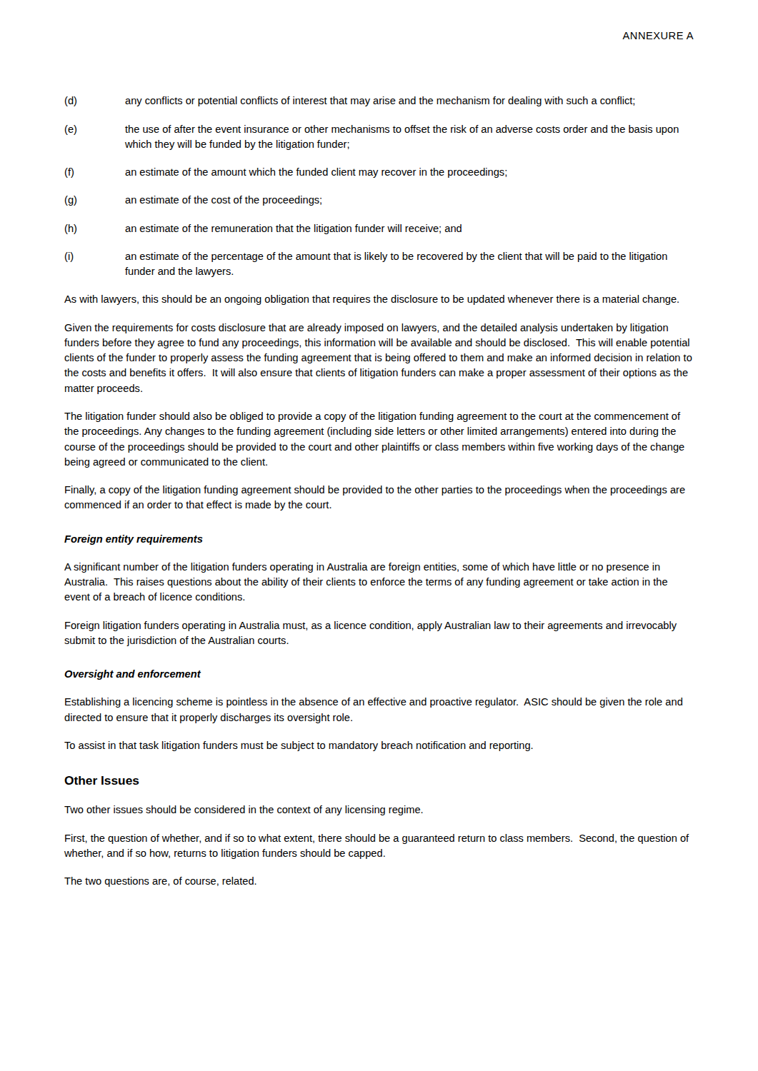ANNEXURE A
(d) any conflicts or potential conflicts of interest that may arise and the mechanism for dealing with such a conflict;
(e) the use of after the event insurance or other mechanisms to offset the risk of an adverse costs order and the basis upon which they will be funded by the litigation funder;
(f) an estimate of the amount which the funded client may recover in the proceedings;
(g) an estimate of the cost of the proceedings;
(h) an estimate of the remuneration that the litigation funder will receive; and
(i) an estimate of the percentage of the amount that is likely to be recovered by the client that will be paid to the litigation funder and the lawyers.
As with lawyers, this should be an ongoing obligation that requires the disclosure to be updated whenever there is a material change.
Given the requirements for costs disclosure that are already imposed on lawyers, and the detailed analysis undertaken by litigation funders before they agree to fund any proceedings, this information will be available and should be disclosed. This will enable potential clients of the funder to properly assess the funding agreement that is being offered to them and make an informed decision in relation to the costs and benefits it offers. It will also ensure that clients of litigation funders can make a proper assessment of their options as the matter proceeds.
The litigation funder should also be obliged to provide a copy of the litigation funding agreement to the court at the commencement of the proceedings. Any changes to the funding agreement (including side letters or other limited arrangements) entered into during the course of the proceedings should be provided to the court and other plaintiffs or class members within five working days of the change being agreed or communicated to the client.
Finally, a copy of the litigation funding agreement should be provided to the other parties to the proceedings when the proceedings are commenced if an order to that effect is made by the court.
Foreign entity requirements
A significant number of the litigation funders operating in Australia are foreign entities, some of which have little or no presence in Australia. This raises questions about the ability of their clients to enforce the terms of any funding agreement or take action in the event of a breach of licence conditions.
Foreign litigation funders operating in Australia must, as a licence condition, apply Australian law to their agreements and irrevocably submit to the jurisdiction of the Australian courts.
Oversight and enforcement
Establishing a licencing scheme is pointless in the absence of an effective and proactive regulator. ASIC should be given the role and directed to ensure that it properly discharges its oversight role.
To assist in that task litigation funders must be subject to mandatory breach notification and reporting.
Other Issues
Two other issues should be considered in the context of any licensing regime.
First, the question of whether, and if so to what extent, there should be a guaranteed return to class members. Second, the question of whether, and if so how, returns to litigation funders should be capped.
The two questions are, of course, related.